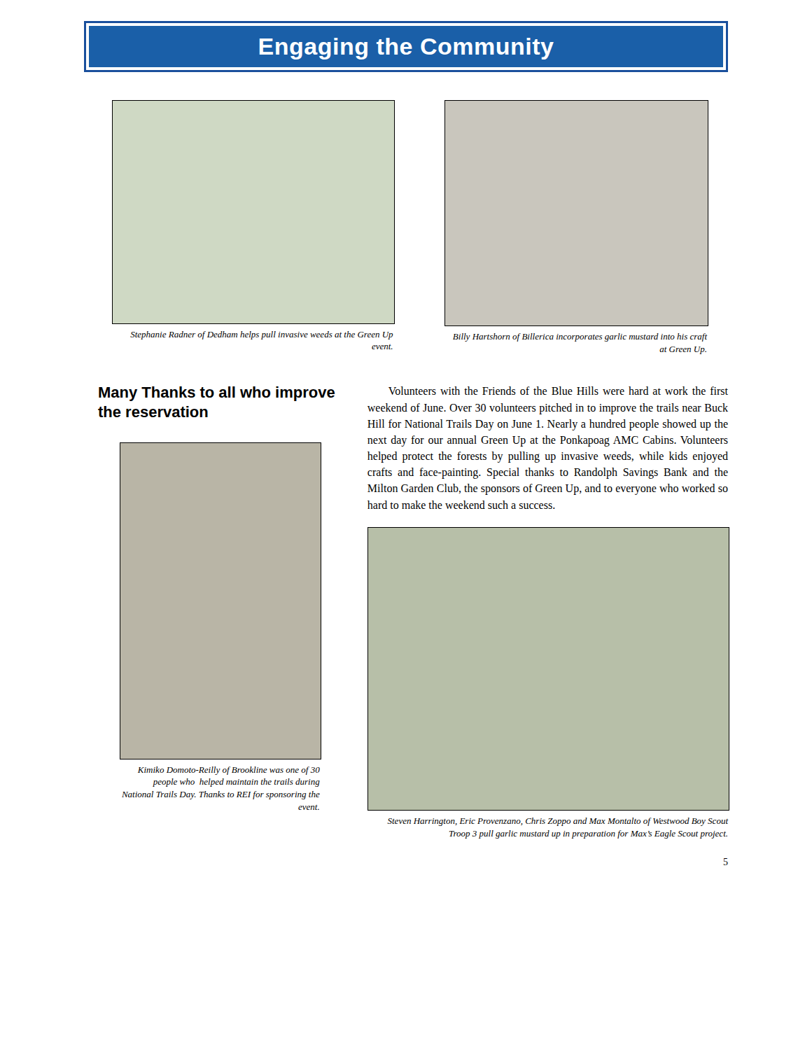Engaging the Community
Stephanie Radner of Dedham helps pull invasive weeds at the Green Up event.
Billy Hartshorn of Billerica incorporates garlic mustard into his craft at Green Up.
Many Thanks to all who improve the reservation
Kimiko Domoto-Reilly of Brookline was one of 30 people who helped maintain the trails during National Trails Day. Thanks to REI for sponsoring the event.
Volunteers with the Friends of the Blue Hills were hard at work the first weekend of June. Over 30 volunteers pitched in to improve the trails near Buck Hill for National Trails Day on June 1. Nearly a hundred people showed up the next day for our annual Green Up at the Ponkapoag AMC Cabins. Volunteers helped protect the forests by pulling up invasive weeds, while kids enjoyed crafts and face-painting. Special thanks to Randolph Savings Bank and the Milton Garden Club, the sponsors of Green Up, and to everyone who worked so hard to make the weekend such a success.
Steven Harrington, Eric Provenzano, Chris Zoppo and Max Montalto of Westwood Boy Scout Troop 3 pull garlic mustard up in preparation for Max’s Eagle Scout project.
5